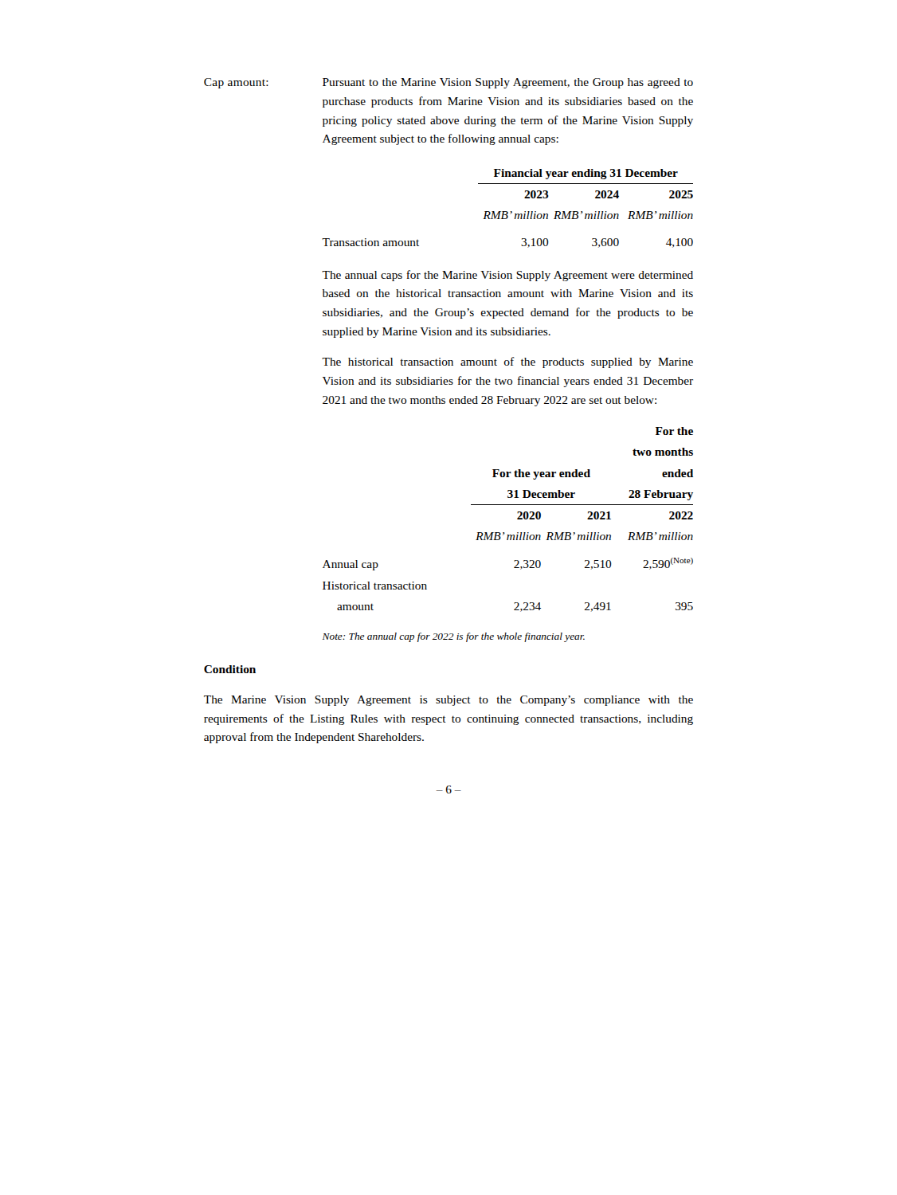Cap amount:
Pursuant to the Marine Vision Supply Agreement, the Group has agreed to purchase products from Marine Vision and its subsidiaries based on the pricing policy stated above during the term of the Marine Vision Supply Agreement subject to the following annual caps:
| | Financial year ending 31 December |
| | 2023 | 2024 | 2025 |
| | RMB’ million | RMB’ million | RMB’ million |
| Transaction amount | 3,100 | 3,600 | 4,100 |
The annual caps for the Marine Vision Supply Agreement were determined based on the historical transaction amount with Marine Vision and its subsidiaries, and the Group’s expected demand for the products to be supplied by Marine Vision and its subsidiaries.
The historical transaction amount of the products supplied by Marine Vision and its subsidiaries for the two financial years ended 31 December 2021 and the two months ended 28 February 2022 are set out below:
| | | | For the |
| | | | two months |
| | For the year ended | ended |
| | 31 December | 28 February |
| | 2020 | 2021 | 2022 |
| | RMB’ million | RMB’ million | RMB’ million |
| Annual cap | 2,320 | 2,510 | 2,590 (Note) |
| Historical transaction | | | |
| amount | 2,234 | 2,491 | 395 |
Note: The annual cap for 2022 is for the whole financial year.
Condition
The Marine Vision Supply Agreement is subject to the Company’s compliance with the requirements of the Listing Rules with respect to continuing connected transactions, including approval from the Independent Shareholders.
– 6 –